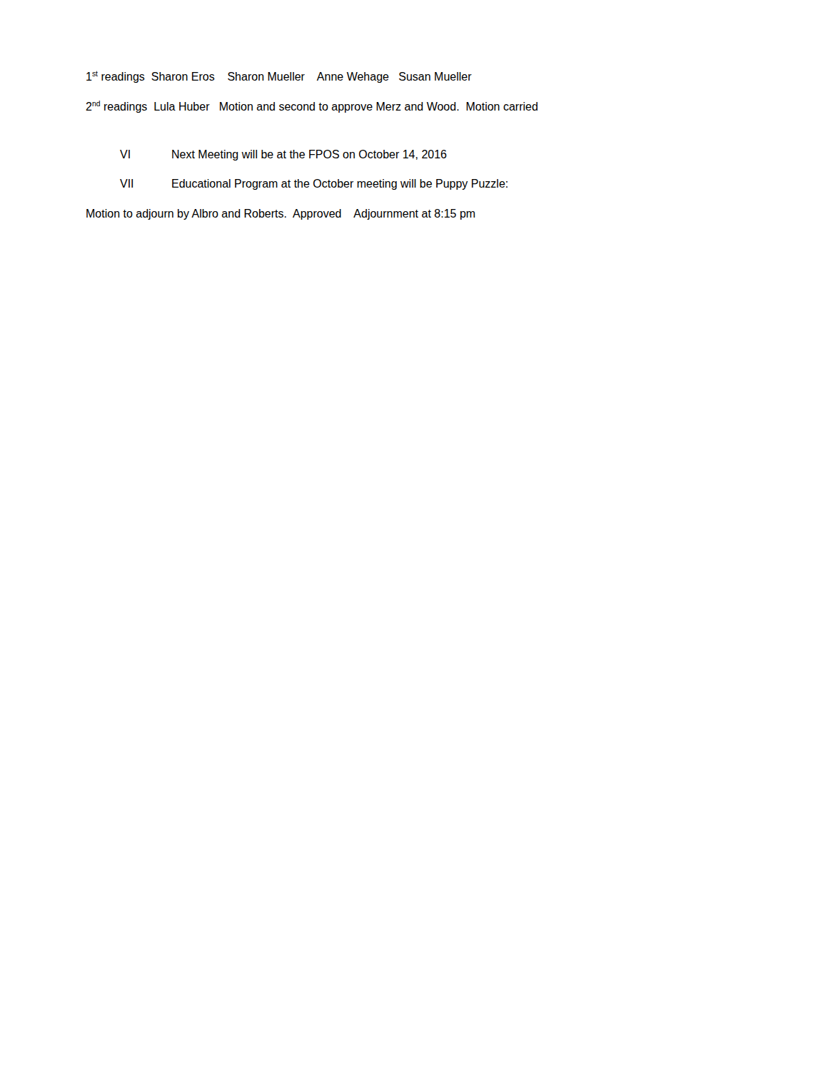1st readings Sharon Eros Sharon Mueller Anne Wehage Susan Mueller
2nd readings Lula Huber Motion and second to approve Merz and Wood. Motion carried
VINext Meeting will be at the FPOS on October 14, 2016
VIIEducational Program at the October meeting will be Puppy Puzzle:
Motion to adjourn by Albro and Roberts. Approved Adjournment at 8:15 pm